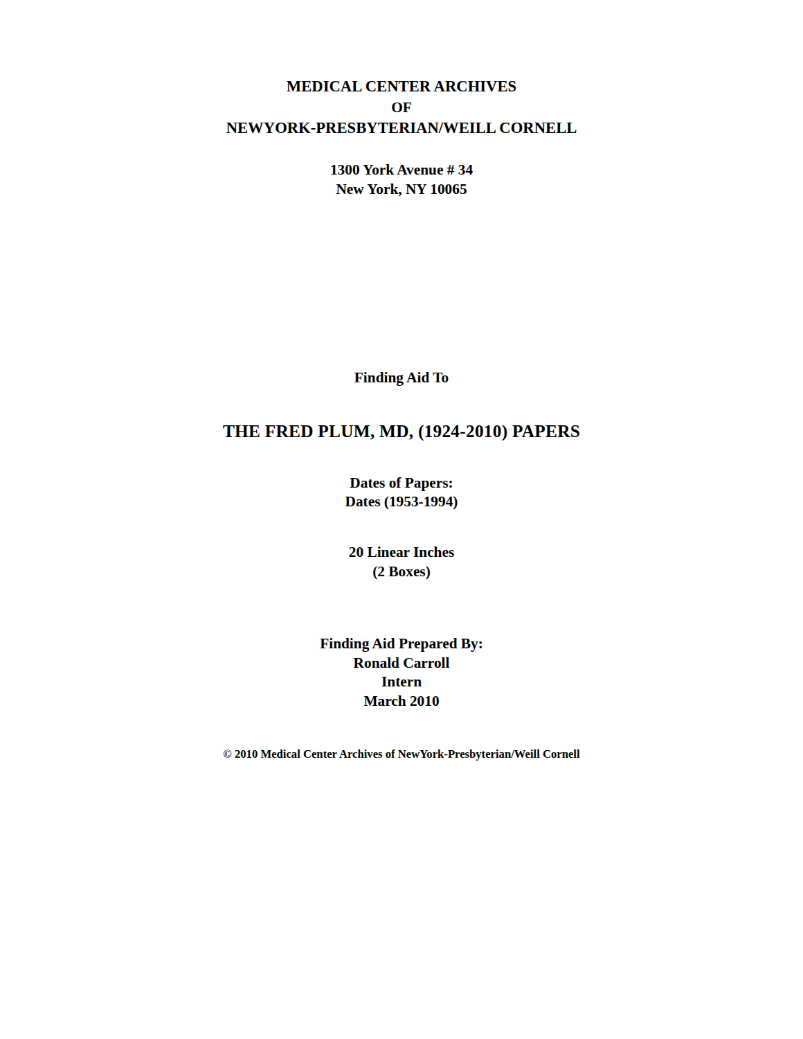MEDICAL CENTER ARCHIVES
OF
NEWYORK-PRESBYTERIAN/WEILL CORNELL
1300 York Avenue # 34
New York, NY 10065
Finding Aid To
THE FRED PLUM, MD, (1924-2010) PAPERS
Dates of Papers:
Dates (1953-1994)
20 Linear Inches
(2 Boxes)
Finding Aid Prepared By:
Ronald Carroll
Intern
March 2010
© 2010 Medical Center Archives of NewYork-Presbyterian/Weill Cornell